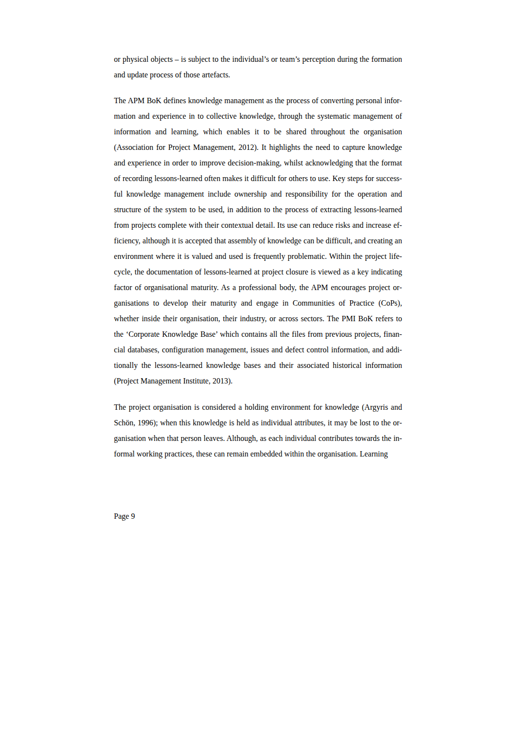or physical objects – is subject to the individual’s or team’s perception during the formation and update process of those artefacts.
The APM BoK defines knowledge management as the process of converting personal information and experience in to collective knowledge, through the systematic management of information and learning, which enables it to be shared throughout the organisation (Association for Project Management, 2012). It highlights the need to capture knowledge and experience in order to improve decision-making, whilst acknowledging that the format of recording lessons-learned often makes it difficult for others to use. Key steps for successful knowledge management include ownership and responsibility for the operation and structure of the system to be used, in addition to the process of extracting lessons-learned from projects complete with their contextual detail. Its use can reduce risks and increase efficiency, although it is accepted that assembly of knowledge can be difficult, and creating an environment where it is valued and used is frequently problematic. Within the project life-cycle, the documentation of lessons-learned at project closure is viewed as a key indicating factor of organisational maturity. As a professional body, the APM encourages project organisations to develop their maturity and engage in Communities of Practice (CoPs), whether inside their organisation, their industry, or across sectors. The PMI BoK refers to the ‘Corporate Knowledge Base’ which contains all the files from previous projects, financial databases, configuration management, issues and defect control information, and additionally the lessons-learned knowledge bases and their associated historical information (Project Management Institute, 2013).
The project organisation is considered a holding environment for knowledge (Argyris and Schön, 1996); when this knowledge is held as individual attributes, it may be lost to the organisation when that person leaves. Although, as each individual contributes towards the informal working practices, these can remain embedded within the organisation. Learning
Page 9